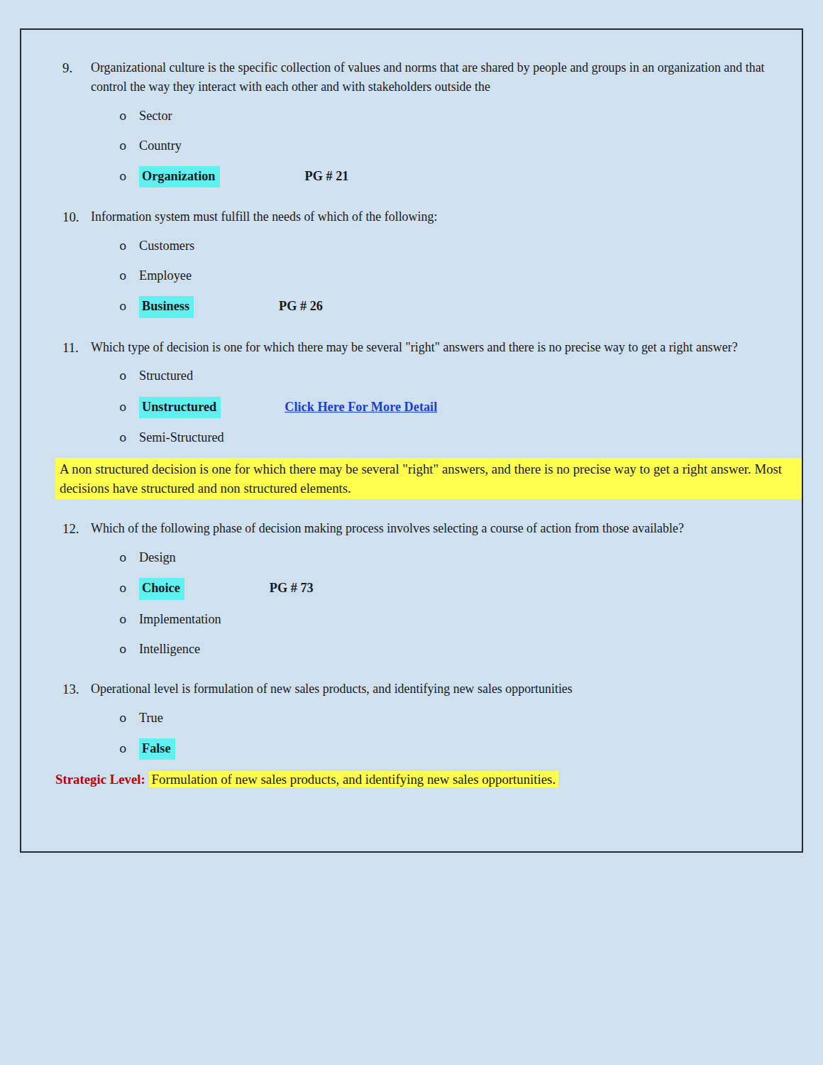Organizational culture is the specific collection of values and norms that are shared by people and groups in an organization and that control the way they interact with each other and with stakeholders outside the
o Sector
o Country
o Organization PG # 21
Information system must fulfill the needs of which of the following:
o Customers
o Employee
o Business PG # 26
Which type of decision is one for which there may be several "right" answers and there is no precise way to get a right answer?
o Structured
o Unstructured Click Here For More Detail
o Semi-Structured
A non structured decision is one for which there may be several "right" answers, and there is no precise way to get a right answer. Most decisions have structured and non structured elements.
Which of the following phase of decision making process involves selecting a course of action from those available?
o Design
o Choice PG # 73
o Implementation
o Intelligence
Operational level is formulation of new sales products, and identifying new sales opportunities
o True
o False
Strategic Level: Formulation of new sales products, and identifying new sales opportunities.